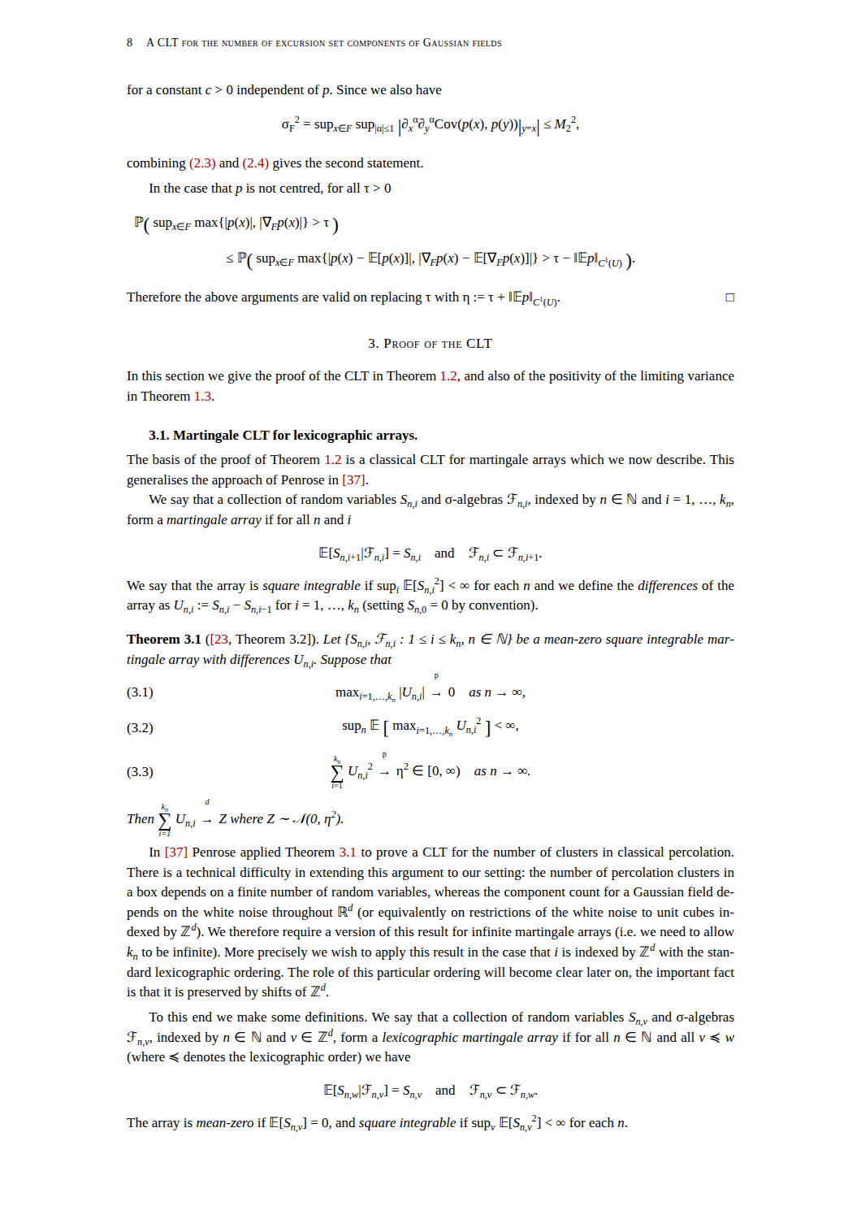8 A CLT for the number of excursion set components of Gaussian fields
for a constant c > 0 independent of p. Since we also have
σF2 = supx∈F sup|α|≤1 |∂xα∂yαCov(p(x), p(y))|y=x| ≤ M22,
combining (2.3) and (2.4) gives the second statement.
In the case that p is not centred, for all τ > 0
ℙ( supx∈F max{|p(x)|, |∇Fp(x)|} > τ )
≤ ℙ( supx∈F max{|p(x) − 𝔼[p(x)]|, |∇Fp(x) − 𝔼[∇Fp(x)]|} > τ − ‖𝔼p‖C1(U) ).
Therefore the above arguments are valid on replacing τ with η := τ + ‖𝔼p‖C1(U). □
3. Proof of the CLT
In this section we give the proof of the CLT in Theorem 1.2, and also of the positivity of the limiting variance in Theorem 1.3.
3.1. Martingale CLT for lexicographic arrays.
The basis of the proof of Theorem 1.2 is a classical CLT for martingale arrays which we now describe. This generalises the approach of Penrose in [37].
We say that a collection of random variables Sn,i and σ-algebras ℱn,i, indexed by n ∈ ℕ and i = 1, …, kn, form a martingale array if for all n and i
𝔼[Sn,i+1|ℱn,i] = Sn,i and ℱn,i ⊂ ℱn,i+1.
We say that the array is square integrable if supi 𝔼[Sn,i2] < ∞ for each n and we define the differences of the array as Un,i := Sn,i − Sn,i−1 for i = 1, …, kn (setting Sn,0 = 0 by convention).
Theorem 3.1 ([23, Theorem 3.2]). Let {Sn,i, ℱn,i : 1 ≤ i ≤ kn, n ∈ ℕ} be a mean-zero square integrable martingale array with differences Un,i. Suppose that
(3.1) maxi=1,…,kn |Un,i| p→ 0 as n → ∞,
(3.2) supn 𝔼 [ maxi=1,…,kn Un,i2 ] < ∞,
(3.3) kn∑i=1 Un,i2 p→ η2 ∈ [0, ∞) as n → ∞.
Then kn∑i=1 Un,i d→ Z where Z ∼ 𝒩(0, η2).
In [37] Penrose applied Theorem 3.1 to prove a CLT for the number of clusters in classical percolation. There is a technical difficulty in extending this argument to our setting: the number of percolation clusters in a box depends on a finite number of random variables, whereas the component count for a Gaussian field depends on the white noise throughout ℝd (or equivalently on restrictions of the white noise to unit cubes indexed by ℤd). We therefore require a version of this result for infinite martingale arrays (i.e. we need to allow kn to be infinite). More precisely we wish to apply this result in the case that i is indexed by ℤd with the standard lexicographic ordering. The role of this particular ordering will become clear later on, the important fact is that it is preserved by shifts of ℤd.
To this end we make some definitions. We say that a collection of random variables Sn,v and σ-algebras ℱn,v, indexed by n ∈ ℕ and v ∈ ℤd, form a lexicographic martingale array if for all n ∈ ℕ and all v ≼ w (where ≼ denotes the lexicographic order) we have
𝔼[Sn,w|ℱn,v] = Sn,v and ℱn,v ⊂ ℱn,w.
The array is mean-zero if 𝔼[Sn,v] = 0, and square integrable if supv 𝔼[Sn,v2] < ∞ for each n.